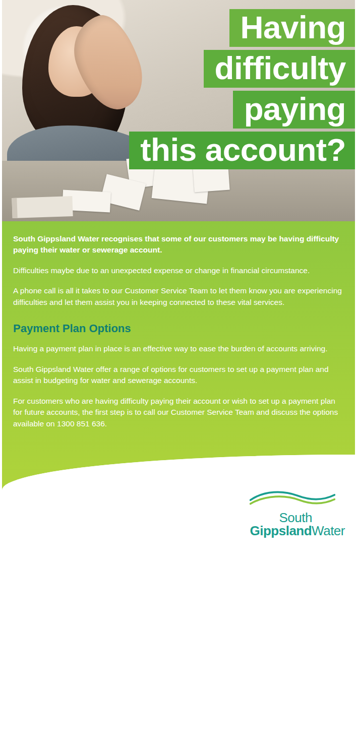Having
difficulty
paying
this account?
South Gippsland Water recognises that some of our customers may be having difficulty paying their water or sewerage account.
Difficulties maybe due to an unexpected expense or change in financial circumstance.
A phone call is all it takes to our Customer Service Team to let them know you are experiencing difficulties and let them assist you in keeping connected to these vital services.
Payment Plan Options
Having a payment plan in place is an effective way to ease the burden of accounts arriving.
South Gippsland Water offer a range of options for customers to set up a payment plan and assist in budgeting for water and sewerage accounts.
For customers who are having difficulty paying their account or wish to set up a payment plan for future accounts, the first step is to call our Customer Service Team and discuss the options available on 1300 851 636.
South GippslandWater